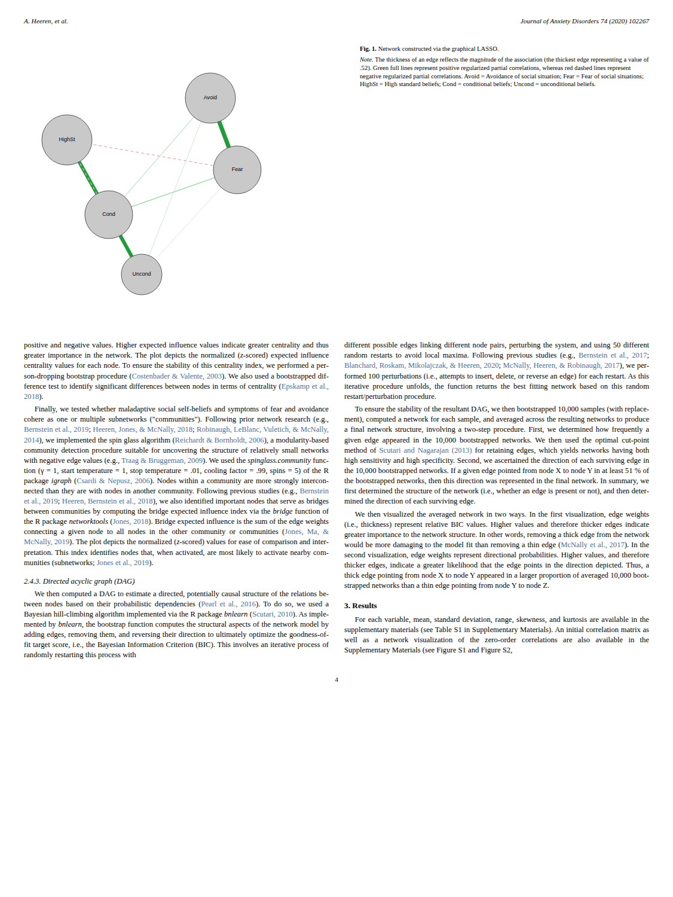A. Heeren, et al.
Journal of Anxiety Disorders 74 (2020) 102267
Avoid Fear HighSt Cond Uncond
Fig. 1. Network constructed via the graphical LASSO.
Note. The thickness of an edge reflects the magnitude of the association (the thickest edge representing a value of .52). Green full lines represent positive regularized partial correlations, whereas red dashed lines represent negative regularized partial correlations. Avoid = Avoidance of social situation; Fear = Fear of social situations; HighSt = High standard beliefs; Cond = conditional beliefs; Uncond = unconditional beliefs.
positive and negative values. Higher expected influence values indicate greater centrality and thus greater importance in the network. The plot depicts the normalized (z-scored) expected influence centrality values for each node. To ensure the stability of this centrality index, we performed a person-dropping bootstrap procedure (Costenbader & Valente, 2003). We also used a bootstrapped difference test to identify significant differences between nodes in terms of centrality (Epskamp et al., 2018).
Finally, we tested whether maladaptive social self-beliefs and symptoms of fear and avoidance cohere as one or multiple subnetworks ("communities"). Following prior network research (e.g., Bernstein et al., 2019; Heeren, Jones, & McNally, 2018; Robinaugh, LeBlanc, Vuletich, & McNally, 2014), we implemented the spin glass algorithm (Reichardt & Bornholdt, 2006), a modularity-based community detection procedure suitable for uncovering the structure of relatively small networks with negative edge values (e.g., Traag & Bruggeman, 2009). We used the spinglass.community function (γ = 1, start temperature = 1, stop temperature = .01, cooling factor = .99, spins = 5) of the R package igraph (Csardi & Nepusz, 2006). Nodes within a community are more strongly interconnected than they are with nodes in another community. Following previous studies (e.g., Bernstein et al., 2019; Heeren, Bernstein et al., 2018), we also identified important nodes that serve as bridges between communities by computing the bridge expected influence index via the bridge function of the R package networktools (Jones, 2018). Bridge expected influence is the sum of the edge weights connecting a given node to all nodes in the other community or communities (Jones, Ma, & McNally, 2019). The plot depicts the normalized (z-scored) values for ease of comparison and interpretation. This index identifies nodes that, when activated, are most likely to activate nearby communities (subnetworks; Jones et al., 2019).
2.4.3. Directed acyclic graph (DAG)
We then computed a DAG to estimate a directed, potentially causal structure of the relations between nodes based on their probabilistic dependencies (Pearl et al., 2016). To do so, we used a Bayesian hill-climbing algorithm implemented via the R package bnlearn (Scutari, 2010). As implemented by bnlearn, the bootstrap function computes the structural aspects of the network model by adding edges, removing them, and reversing their direction to ultimately optimize the goodness-of-fit target score, i.e., the Bayesian Information Criterion (BIC). This involves an iterative process of randomly restarting this process with
different possible edges linking different node pairs, perturbing the system, and using 50 different random restarts to avoid local maxima. Following previous studies (e.g., Bernstein et al., 2017; Blanchard, Roskam, Mikolajczak, & Heeren, 2020; McNally, Heeren, & Robinaugh, 2017), we performed 100 perturbations (i.e., attempts to insert, delete, or reverse an edge) for each restart. As this iterative procedure unfolds, the function returns the best fitting network based on this random restart/perturbation procedure.
To ensure the stability of the resultant DAG, we then bootstrapped 10,000 samples (with replacement), computed a network for each sample, and averaged across the resulting networks to produce a final network structure, involving a two-step procedure. First, we determined how frequently a given edge appeared in the 10,000 bootstrapped networks. We then used the optimal cut-point method of Scutari and Nagarajan (2013) for retaining edges, which yields networks having both high sensitivity and high specificity. Second, we ascertained the direction of each surviving edge in the 10,000 bootstrapped networks. If a given edge pointed from node X to node Y in at least 51 % of the bootstrapped networks, then this direction was represented in the final network. In summary, we first determined the structure of the network (i.e., whether an edge is present or not), and then determined the direction of each surviving edge.
We then visualized the averaged network in two ways. In the first visualization, edge weights (i.e., thickness) represent relative BIC values. Higher values and therefore thicker edges indicate greater importance to the network structure. In other words, removing a thick edge from the network would be more damaging to the model fit than removing a thin edge (McNally et al., 2017). In the second visualization, edge weights represent directional probabilities. Higher values, and therefore thicker edges, indicate a greater likelihood that the edge points in the direction depicted. Thus, a thick edge pointing from node X to node Y appeared in a larger proportion of averaged 10,000 bootstrapped networks than a thin edge pointing from node Y to node Z.
3. Results
For each variable, mean, standard deviation, range, skewness, and kurtosis are available in the supplementary materials (see Table S1 in Supplementary Materials). An initial correlation matrix as well as a network visualization of the zero-order correlations are also available in the Supplementary Materials (see Figure S1 and Figure S2,
4